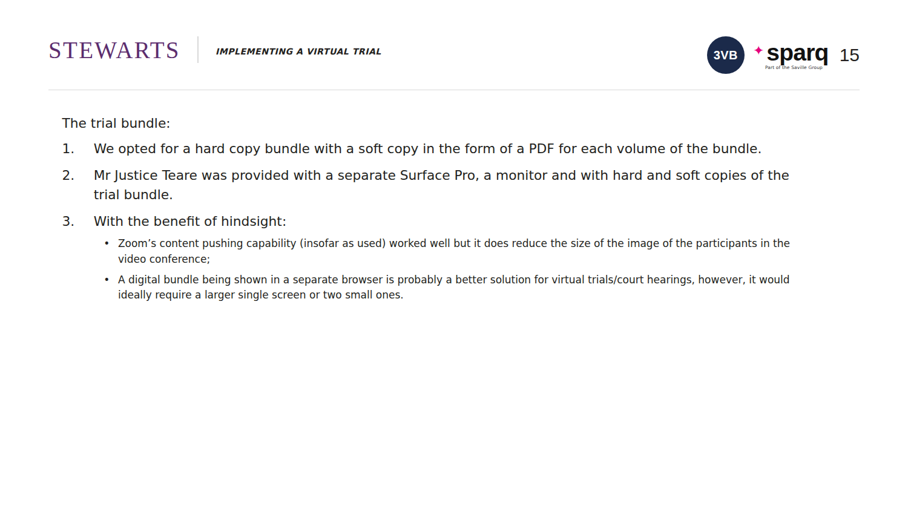STEWARTS
IMPLEMENTING A VIRTUAL TRIAL
3VB
✦ sparq
Part of the Saville Group
15
The trial bundle:
We opted for a hard copy bundle with a soft copy in the form of a PDF for each volume of the bundle.
Mr Justice Teare was provided with a separate Surface Pro, a monitor and with hard and soft copies of the trial bundle.
With the benefit of hindsight:
Zoom’s content pushing capability (insofar as used) worked well but it does reduce the size of the image of the participants in the video conference;
A digital bundle being shown in a separate browser is probably a better solution for virtual trials/court hearings, however, it would ideally require a larger single screen or two small ones.